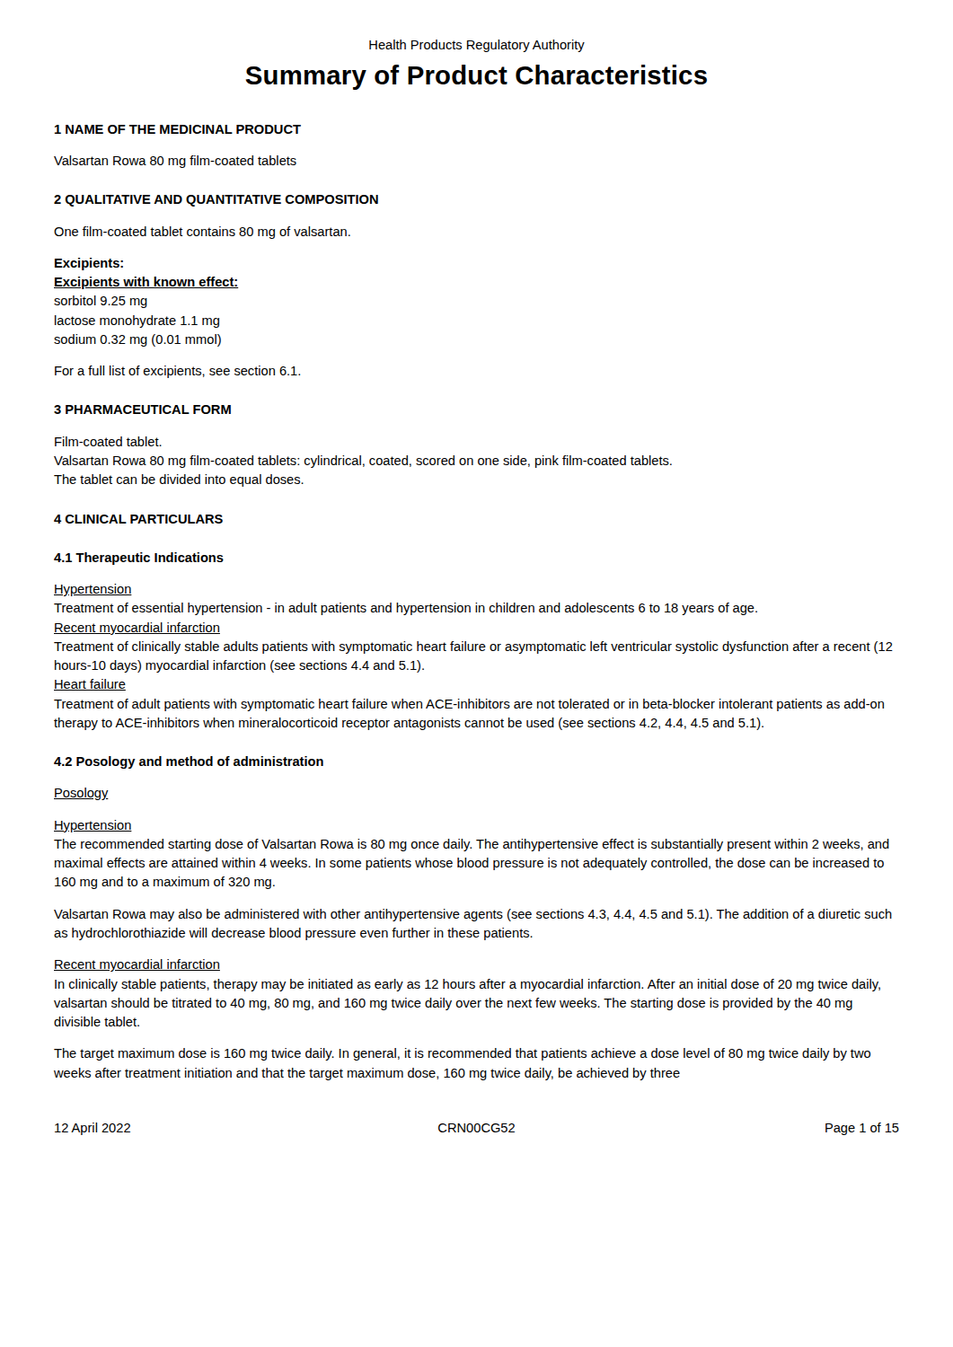Health Products Regulatory Authority
Summary of Product Characteristics
1 NAME OF THE MEDICINAL PRODUCT
Valsartan Rowa 80 mg film-coated tablets
2 QUALITATIVE AND QUANTITATIVE COMPOSITION
One film-coated tablet contains 80 mg of valsartan.
Excipients:
Excipients with known effect:
sorbitol 9.25 mg
lactose monohydrate 1.1 mg
sodium 0.32 mg (0.01 mmol)
For a full list of excipients, see section 6.1.
3 PHARMACEUTICAL FORM
Film-coated tablet.
Valsartan Rowa 80 mg film-coated tablets: cylindrical, coated, scored on one side, pink film-coated tablets.
The tablet can be divided into equal doses.
4 CLINICAL PARTICULARS
4.1 Therapeutic Indications
Hypertension
Treatment of essential hypertension - in adult patients and hypertension in children and adolescents 6 to 18 years of age.
Recent myocardial infarction
Treatment of clinically stable adults patients with symptomatic heart failure or asymptomatic left ventricular systolic dysfunction after a recent (12 hours-10 days) myocardial infarction (see sections 4.4 and 5.1).
Heart failure
Treatment of adult patients with symptomatic heart failure when ACE-inhibitors are not tolerated or in beta-blocker intolerant patients as add-on therapy to ACE-inhibitors when mineralocorticoid receptor antagonists cannot be used (see sections 4.2, 4.4, 4.5 and 5.1).
4.2 Posology and method of administration
Posology
Hypertension
The recommended starting dose of Valsartan Rowa is 80 mg once daily. The antihypertensive effect is substantially present within 2 weeks, and maximal effects are attained within 4 weeks. In some patients whose blood pressure is not adequately controlled, the dose can be increased to 160 mg and to a maximum of 320 mg.
Valsartan Rowa may also be administered with other antihypertensive agents (see sections 4.3, 4.4, 4.5 and 5.1). The addition of a diuretic such as hydrochlorothiazide will decrease blood pressure even further in these patients.
Recent myocardial infarction
In clinically stable patients, therapy may be initiated as early as 12 hours after a myocardial infarction. After an initial dose of 20 mg twice daily, valsartan should be titrated to 40 mg, 80 mg, and 160 mg twice daily over the next few weeks. The starting dose is provided by the 40 mg divisible tablet.
The target maximum dose is 160 mg twice daily. In general, it is recommended that patients achieve a dose level of 80 mg twice daily by two weeks after treatment initiation and that the target maximum dose, 160 mg twice daily, be achieved by three
12 April 2022
CRN00CG52
Page 1 of 15